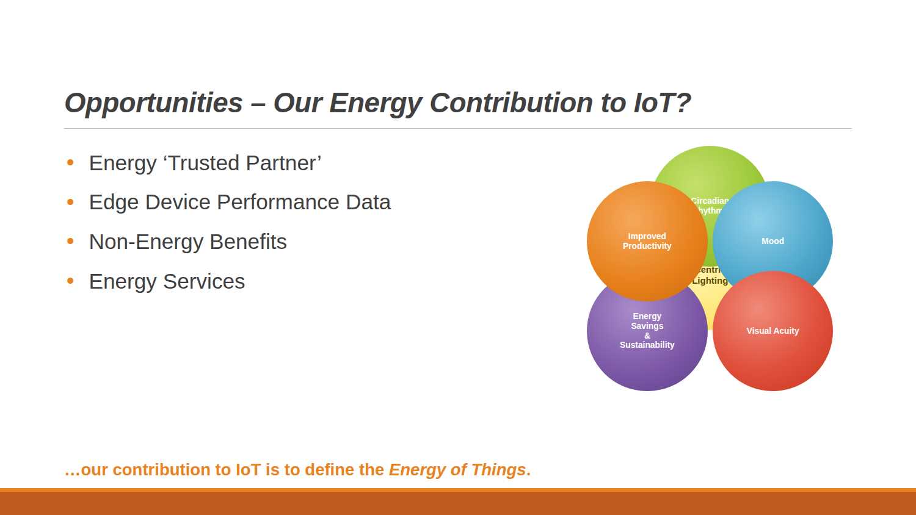Opportunities – Our Energy Contribution to IoT?
Energy ‘Trusted Partner’
Edge Device Performance Data
Non-Energy Benefits
Energy Services
Human
Centric
Lighting
Circadian
Rhythms
Mood
Visual Acuity
Energy
Savings
&
Sustainability
Improved
Productivity
…our contribution to IoT is to define the Energy of Things.